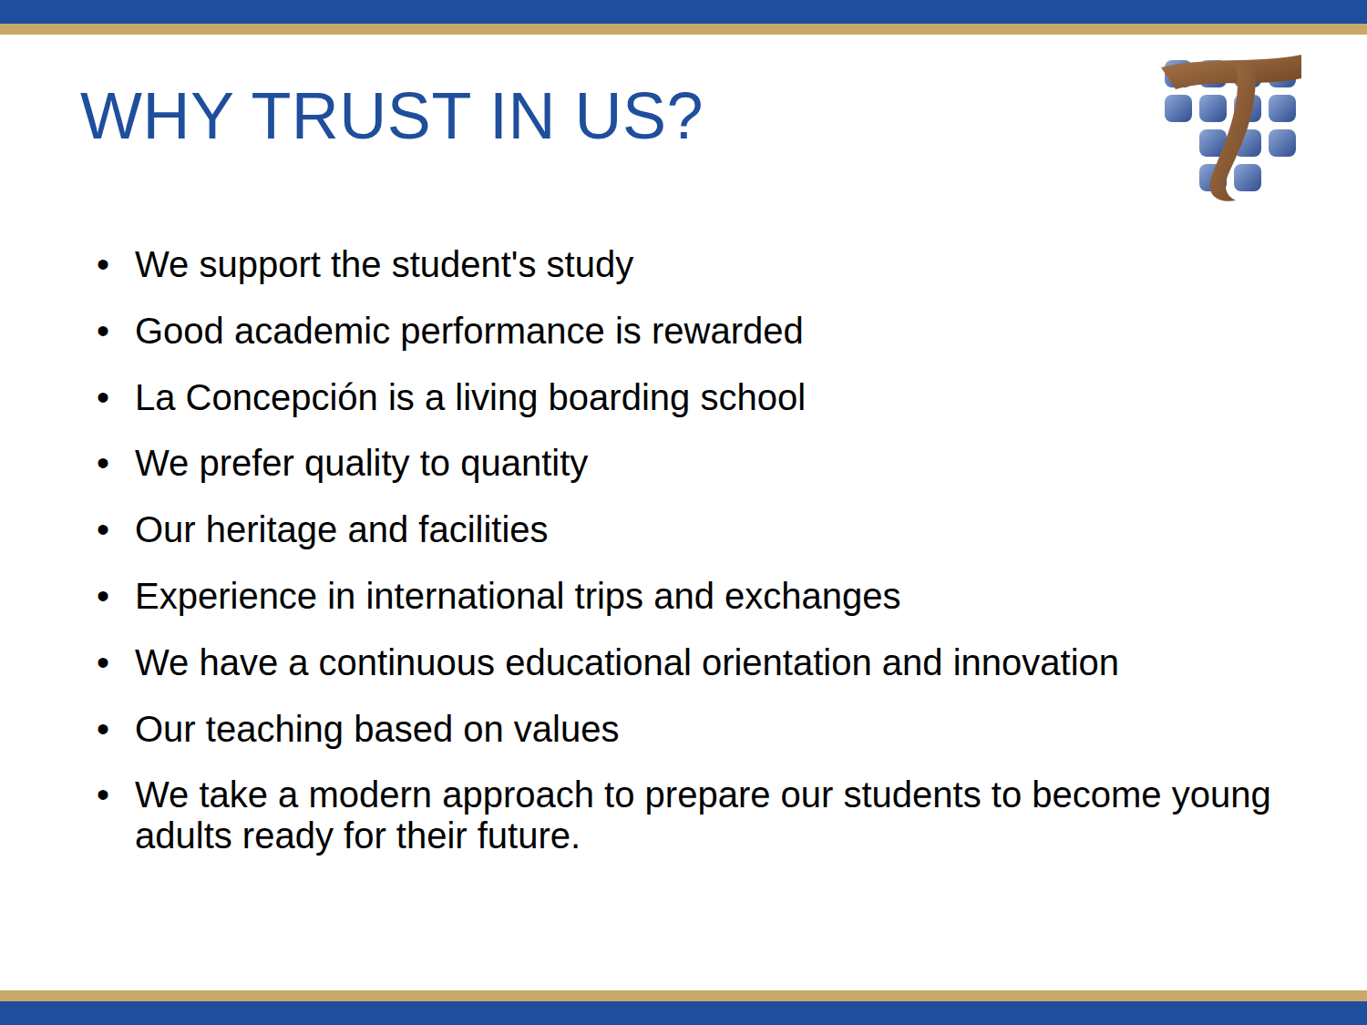WHY TRUST IN US?
We support the student's study
Good academic performance is rewarded
La Concepción is a living boarding school
We prefer quality to quantity
Our heritage and facilities
Experience in international trips and exchanges
We have a continuous educational orientation and innovation
Our teaching based on values
We take a modern approach to prepare our students to become young adults ready for their future.